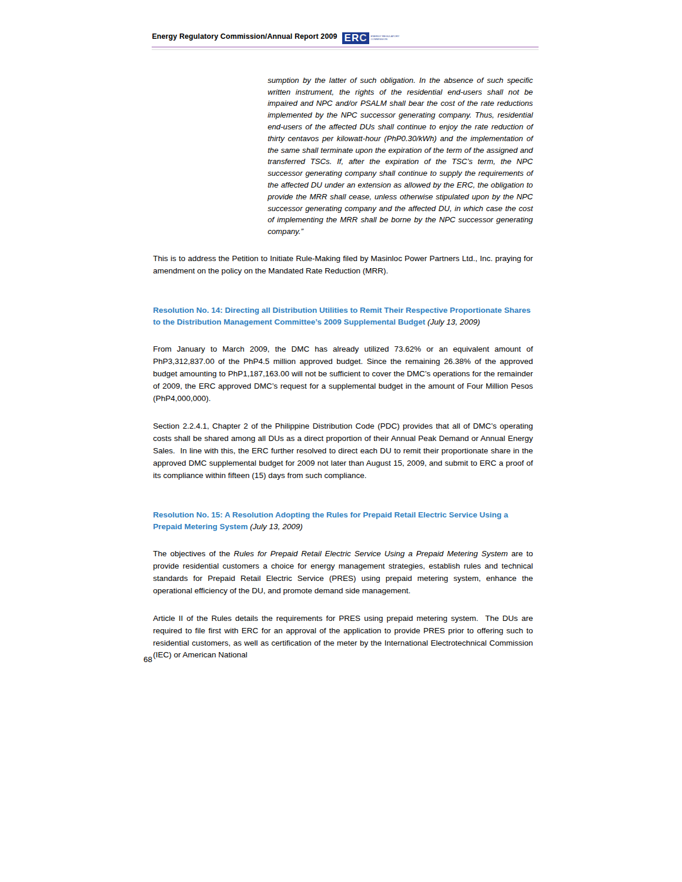Energy Regulatory Commission/Annual Report 2009 ERC ENERGY REGULATORY COMMISSION
sumption by the latter of such obligation. In the absence of such specific written instrument, the rights of the residential end-users shall not be impaired and NPC and/or PSALM shall bear the cost of the rate reductions implemented by the NPC successor generating company. Thus, residential end-users of the affected DUs shall continue to enjoy the rate reduction of thirty centavos per kilowatt-hour (PhP0.30/kWh) and the implementation of the same shall terminate upon the expiration of the term of the assigned and transferred TSCs. If, after the expiration of the TSC’s term, the NPC successor generating company shall continue to supply the requirements of the affected DU under an extension as allowed by the ERC, the obligation to provide the MRR shall cease, unless otherwise stipulated upon by the NPC successor generating company and the affected DU, in which case the cost of implementing the MRR shall be borne by the NPC successor generating company.”
This is to address the Petition to Initiate Rule-Making filed by Masinloc Power Partners Ltd., Inc. praying for amendment on the policy on the Mandated Rate Reduction (MRR).
Resolution No. 14: Directing all Distribution Utilities to Remit Their Respective Proportionate Shares to the Distribution Management Committee’s 2009 Supplemental Budget (July 13, 2009)
From January to March 2009, the DMC has already utilized 73.62% or an equivalent amount of PhP3,312,837.00 of the PhP4.5 million approved budget. Since the remaining 26.38% of the approved budget amounting to PhP1,187,163.00 will not be sufficient to cover the DMC’s operations for the remainder of 2009, the ERC approved DMC’s request for a supplemental budget in the amount of Four Million Pesos (PhP4,000,000).
Section 2.2.4.1, Chapter 2 of the Philippine Distribution Code (PDC) provides that all of DMC’s operating costs shall be shared among all DUs as a direct proportion of their Annual Peak Demand or Annual Energy Sales. In line with this, the ERC further resolved to direct each DU to remit their proportionate share in the approved DMC supplemental budget for 2009 not later than August 15, 2009, and submit to ERC a proof of its compliance within fifteen (15) days from such compliance.
Resolution No. 15: A Resolution Adopting the Rules for Prepaid Retail Electric Service Using a Prepaid Metering System (July 13, 2009)
The objectives of the Rules for Prepaid Retail Electric Service Using a Prepaid Metering System are to provide residential customers a choice for energy management strategies, establish rules and technical standards for Prepaid Retail Electric Service (PRES) using prepaid metering system, enhance the operational efficiency of the DU, and promote demand side management.
Article II of the Rules details the requirements for PRES using prepaid metering system. The DUs are required to file first with ERC for an approval of the application to provide PRES prior to offering such to residential customers, as well as certification of the meter by the International Electrotechnical Commission (IEC) or American National
68